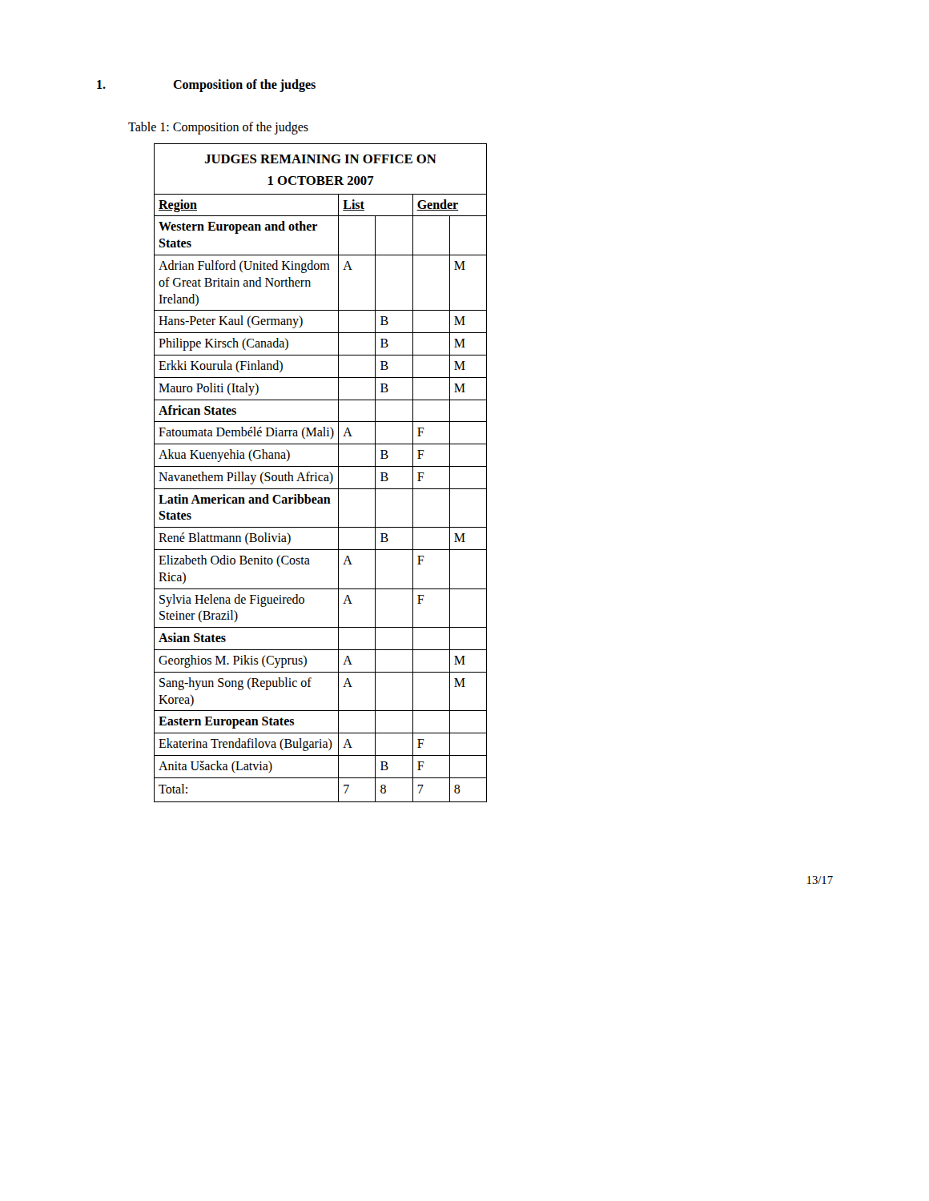1. Composition of the judges
Table 1: Composition of the judges
| JUDGES REMAINING IN OFFICE ON 1 OCTOBER 2007 |
| Region | List | Gender |
| Western European and other States | | | | |
| Adrian Fulford (United Kingdom of Great Britain and Northern Ireland) | A | | | M |
| Hans-Peter Kaul (Germany) | | B | | M |
| Philippe Kirsch (Canada) | | B | | M |
| Erkki Kourula (Finland) | | B | | M |
| Mauro Politi (Italy) | | B | | M |
| African States | | | | |
| Fatoumata Dembélé Diarra (Mali) | A | | F | |
| Akua Kuenyehia (Ghana) | | B | F | |
| Navanethem Pillay (South Africa) | | B | F | |
| Latin American and Caribbean States | | | | |
| René Blattmann (Bolivia) | | B | | M |
| Elizabeth Odio Benito (Costa Rica) | A | | F | |
| Sylvia Helena de Figueiredo Steiner (Brazil) | A | | F | |
| Asian States | | | | |
| Georghios M. Pikis (Cyprus) | A | | | M |
| Sang-hyun Song (Republic of Korea) | A | | | M |
| Eastern European States | | | | |
| Ekaterina Trendafilova (Bulgaria) | A | | F | |
| Anita Ušacka (Latvia) | | B | F | |
| Total: | 7 | 8 | 7 | 8 |
13/17